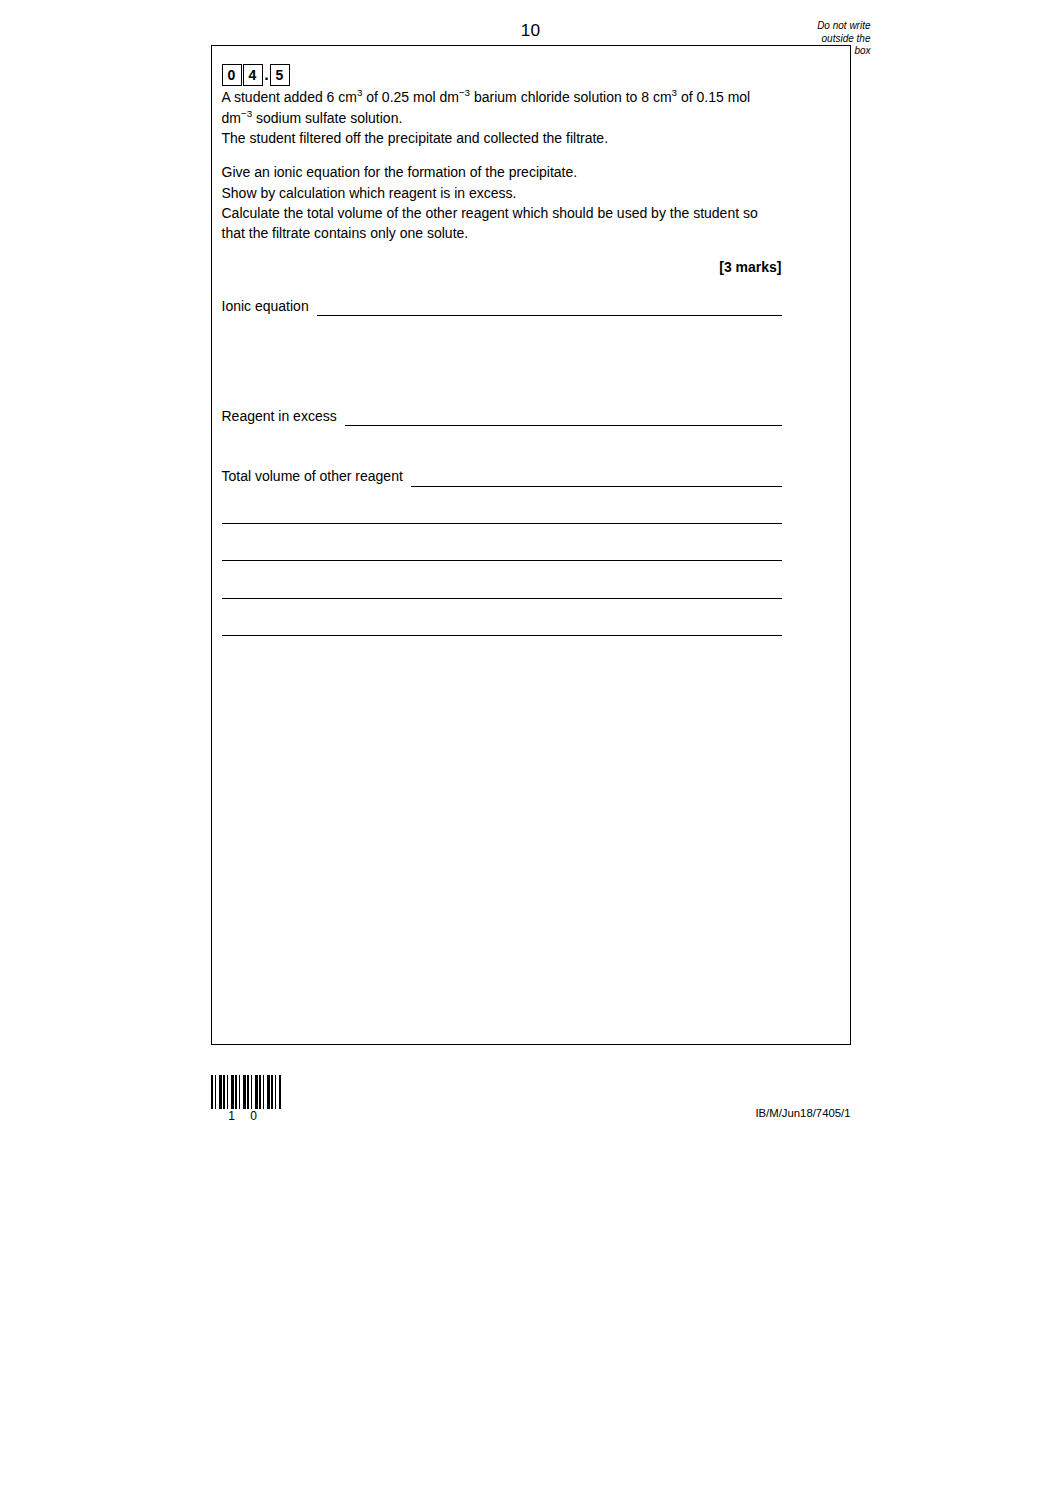Do not write
outside the
box
10
04. 5
A student added 6 cm3 of 0.25 mol dm−3 barium chloride solution to 8 cm3 of 0.15 mol dm−3 sodium sulfate solution.
The student filtered off the precipitate and collected the filtrate.
Give an ionic equation for the formation of the precipitate.
Show by calculation which reagent is in excess.
Calculate the total volume of the other reagent which should be used by the student so that the filtrate contains only one solute.
[3 marks]
Ionic equation
Reagent in excess
Total volume of other reagent
1 0
IB/M/Jun18/7405/1